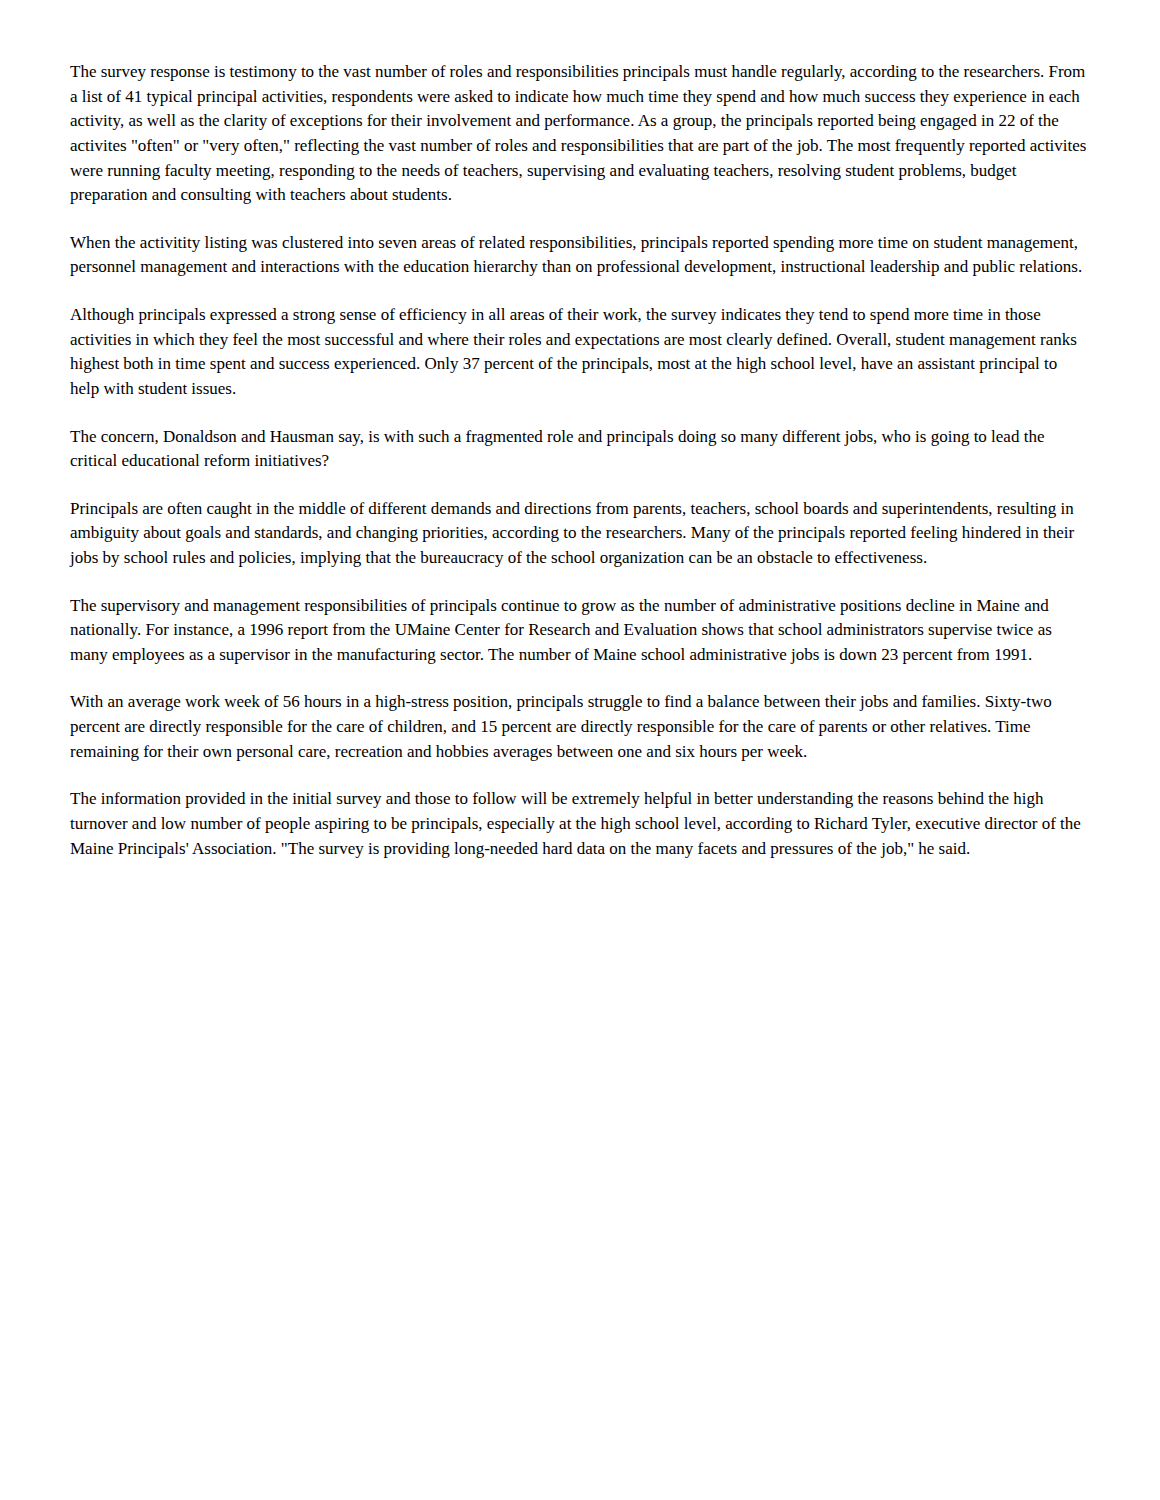The survey response is testimony to the vast number of roles and responsibilities principals must handle regularly, according to the researchers. From a list of 41 typical principal activities, respondents were asked to indicate how much time they spend and how much success they experience in each activity, as well as the clarity of exceptions for their involvement and performance. As a group, the principals reported being engaged in 22 of the activites "often" or "very often," reflecting the vast number of roles and responsibilities that are part of the job. The most frequently reported activites were running faculty meeting, responding to the needs of teachers, supervising and evaluating teachers, resolving student problems, budget preparation and consulting with teachers about students.
When the activitity listing was clustered into seven areas of related responsibilities, principals reported spending more time on student management, personnel management and interactions with the education hierarchy than on professional development, instructional leadership and public relations.
Although principals expressed a strong sense of efficiency in all areas of their work, the survey indicates they tend to spend more time in those activities in which they feel the most successful and where their roles and expectations are most clearly defined. Overall, student management ranks highest both in time spent and success experienced. Only 37 percent of the principals, most at the high school level, have an assistant principal to help with student issues.
The concern, Donaldson and Hausman say, is with such a fragmented role and principals doing so many different jobs, who is going to lead the critical educational reform initiatives?
Principals are often caught in the middle of different demands and directions from parents, teachers, school boards and superintendents, resulting in ambiguity about goals and standards, and changing priorities, according to the researchers. Many of the principals reported feeling hindered in their jobs by school rules and policies, implying that the bureaucracy of the school organization can be an obstacle to effectiveness.
The supervisory and management responsibilities of principals continue to grow as the number of administrative positions decline in Maine and nationally. For instance, a 1996 report from the UMaine Center for Research and Evaluation shows that school administrators supervise twice as many employees as a supervisor in the manufacturing sector. The number of Maine school administrative jobs is down 23 percent from 1991.
With an average work week of 56 hours in a high-stress position, principals struggle to find a balance between their jobs and families. Sixty-two percent are directly responsible for the care of children, and 15 percent are directly responsible for the care of parents or other relatives. Time remaining for their own personal care, recreation and hobbies averages between one and six hours per week.
The information provided in the initial survey and those to follow will be extremely helpful in better understanding the reasons behind the high turnover and low number of people aspiring to be principals, especially at the high school level, according to Richard Tyler, executive director of the Maine Principals' Association. "The survey is providing long-needed hard data on the many facets and pressures of the job," he said.